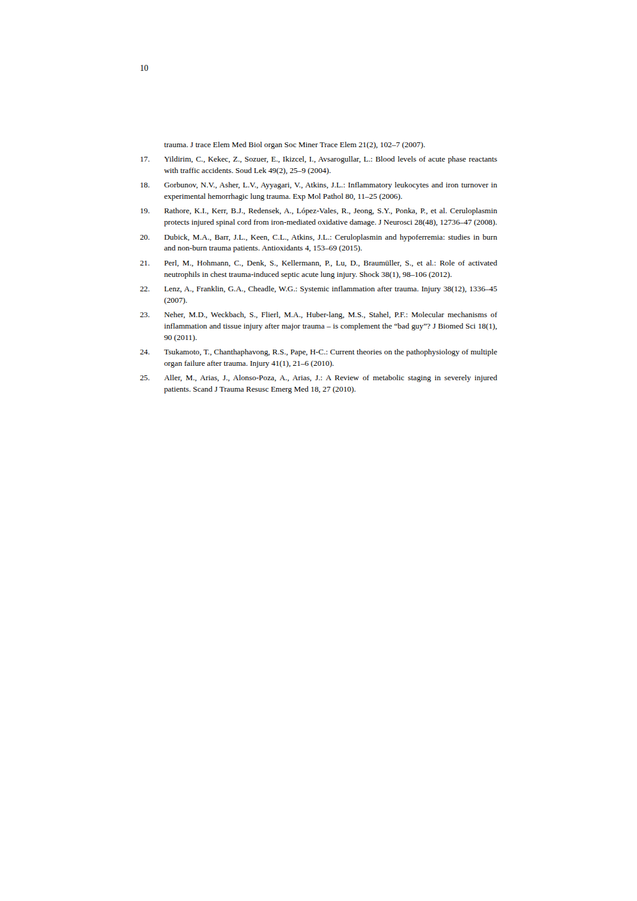10
trauma. J trace Elem Med Biol organ Soc Miner Trace Elem 21(2), 102–7 (2007).
17. Yildirim, C., Kekec, Z., Sozuer, E., Ikizcel, I., Avsarogullar, L.: Blood levels of acute phase reactants with traffic accidents. Soud Lek 49(2), 25–9 (2004).
18. Gorbunov, N.V., Asher, L.V., Ayyagari, V., Atkins, J.L.: Inflammatory leukocytes and iron turnover in experimental hemorrhagic lung trauma. Exp Mol Pathol 80, 11–25 (2006).
19. Rathore, K.I., Kerr, B.J., Redensek, A., López-Vales, R., Jeong, S.Y., Ponka, P., et al. Ceruloplasmin protects injured spinal cord from iron-mediated oxidative damage. J Neurosci 28(48), 12736–47 (2008).
20. Dubick, M.A., Barr, J.L., Keen, C.L., Atkins, J.L.: Ceruloplasmin and hypoferremia: studies in burn and non-burn trauma patients. Antioxidants 4, 153–69 (2015).
21. Perl, M., Hohmann, C., Denk, S., Kellermann, P., Lu, D., Braumüller, S., et al.: Role of activated neutrophils in chest trauma-induced septic acute lung injury. Shock 38(1), 98–106 (2012).
22. Lenz, A., Franklin, G.A., Cheadle, W.G.: Systemic inflammation after trauma. Injury 38(12), 1336–45 (2007).
23. Neher, M.D., Weckbach, S., Flierl, M.A., Huber-lang, M.S., Stahel, P.F.: Molecular mechanisms of inflammation and tissue injury after major trauma – is complement the “bad guy”? J Biomed Sci 18(1), 90 (2011).
24. Tsukamoto, T., Chanthaphavong, R.S., Pape, H-C.: Current theories on the pathophysiology of multiple organ failure after trauma. Injury 41(1), 21–6 (2010).
25. Aller, M., Arias, J., Alonso-Poza, A., Arias, J.: A Review of metabolic staging in severely injured patients. Scand J Trauma Resusc Emerg Med 18, 27 (2010).